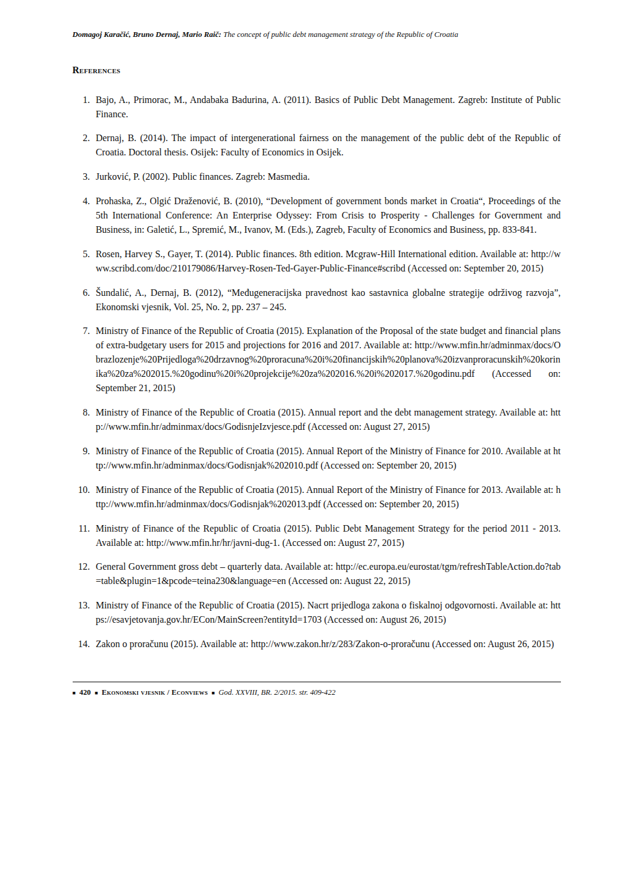Domagoj Karačić, Bruno Dernaj, Mario Raič: The concept of public debt management strategy of the Republic of Croatia
References
Bajo, A., Primorac, M., Andabaka Badurina, A. (2011). Basics of Public Debt Management. Zagreb: Institute of Public Finance.
Dernaj, B. (2014). The impact of intergenerational fairness on the management of the public debt of the Republic of Croatia. Doctoral thesis. Osijek: Faculty of Economics in Osijek.
Jurković, P. (2002). Public finances. Zagreb: Masmedia.
Prohaska, Z., Olgić Draženović, B. (2010), “Development of government bonds market in Croatia“, Proceedings of the 5th International Conference: An Enterprise Odyssey: From Crisis to Prosperity - Challenges for Government and Business, in: Galetić, L., Spremić, M., Ivanov, M. (Eds.), Zagreb, Faculty of Economics and Business, pp. 833-841.
Rosen, Harvey S., Gayer, T. (2014). Public finances. 8th edition. Mcgraw-Hill International edition. Available at: http://www.scribd.com/doc/210179086/Harvey-Rosen-Ted-Gayer-Public-Finance#scribd (Accessed on: September 20, 2015)
Šundalić, A., Dernaj, B. (2012), “Međugeneracijska pravednost kao sastavnica globalne strategije održivog razvoja”, Ekonomski vjesnik, Vol. 25, No. 2, pp. 237 – 245.
Ministry of Finance of the Republic of Croatia (2015). Explanation of the Proposal of the state budget and financial plans of extra-budgetary users for 2015 and projections for 2016 and 2017. Available at: http://www.mfin.hr/adminmax/docs/Obrazlozenje%20Prijedloga%20drzavnog%20proracuna%20i%20financijskih%20planova%20izvanproracunskih%20korinika%20za%202015.%20godinu%20i%20projekcije%20za%202016.%20i%202017.%20godinu.pdf (Accessed on: September 21, 2015)
Ministry of Finance of the Republic of Croatia (2015). Annual report and the debt management strategy. Available at: http://www.mfin.hr/adminmax/docs/GodisnjeIzvjesce.pdf (Accessed on: August 27, 2015)
Ministry of Finance of the Republic of Croatia (2015). Annual Report of the Ministry of Finance for 2010. Available at http://www.mfin.hr/adminmax/docs/Godisnjak%202010.pdf (Accessed on: September 20, 2015)
Ministry of Finance of the Republic of Croatia (2015). Annual Report of the Ministry of Finance for 2013. Available at: http://www.mfin.hr/adminmax/docs/Godisnjak%202013.pdf (Accessed on: September 20, 2015)
Ministry of Finance of the Republic of Croatia (2015). Public Debt Management Strategy for the period 2011 - 2013. Available at: http://www.mfin.hr/hr/javni-dug-1. (Accessed on: August 27, 2015)
General Government gross debt – quarterly data. Available at: http://ec.europa.eu/eurostat/tgm/refreshTableAction.do?tab=table&plugin=1&pcode=teina230&language=en (Accessed on: August 22, 2015)
Ministry of Finance of the Republic of Croatia (2015). Nacrt prijedloga zakona o fiskalnoj odgovornosti. Available at: https://esavjetovanja.gov.hr/ECon/MainScreen?entityId=1703 (Accessed on: August 26, 2015)
Zakon o proračunu (2015). Available at: http://www.zakon.hr/z/283/Zakon-o-proračunu (Accessed on: August 26, 2015)
■ 420 ■ Ekonomski vjesnik / Econviews ■ God. XXVIII, BR. 2/2015. str. 409-422